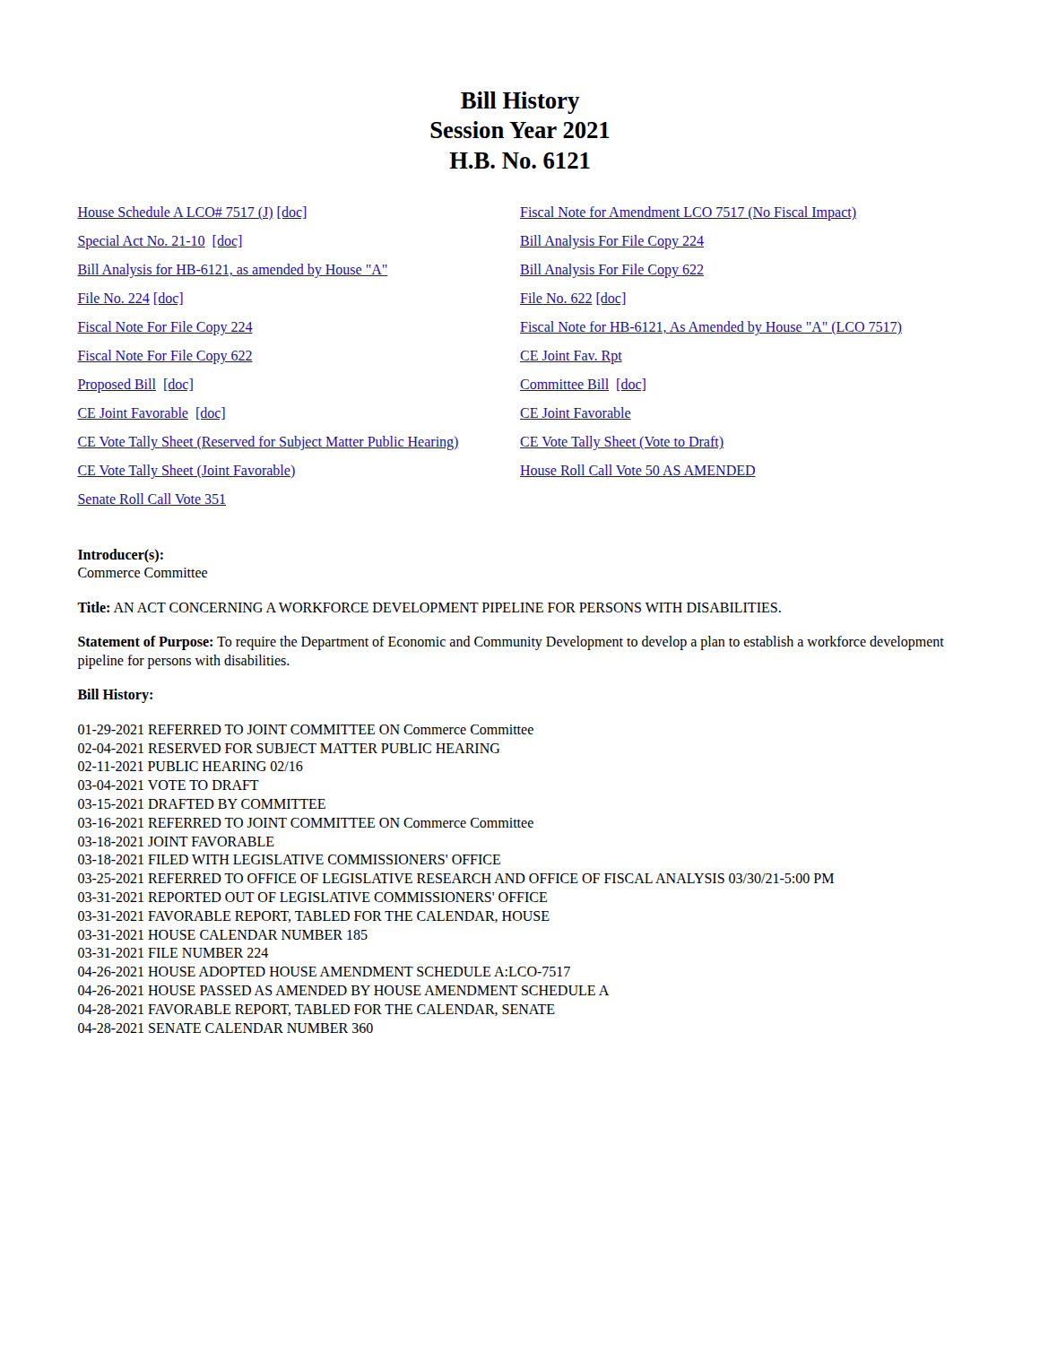Bill History
Session Year 2021
H.B. No. 6121
| House Schedule A LCO# 7517 (J) [doc] | Fiscal Note for Amendment LCO 7517 (No Fiscal Impact) |
| Special Act No. 21-10 [doc] | Bill Analysis For File Copy 224 |
| Bill Analysis for HB-6121, as amended by House "A" | Bill Analysis For File Copy 622 |
| File No. 224 [doc] | File No. 622 [doc] |
| Fiscal Note For File Copy 224 | Fiscal Note for HB-6121, As Amended by House "A" (LCO 7517) |
| Fiscal Note For File Copy 622 | CE Joint Fav. Rpt |
| Proposed Bill [doc] | Committee Bill [doc] |
| CE Joint Favorable [doc] | CE Joint Favorable |
| CE Vote Tally Sheet (Reserved for Subject Matter Public Hearing) | CE Vote Tally Sheet (Vote to Draft) |
| CE Vote Tally Sheet (Joint Favorable) | House Roll Call Vote 50 AS AMENDED |
| Senate Roll Call Vote 351 | |
Introducer(s):
Commerce Committee
Title: AN ACT CONCERNING A WORKFORCE DEVELOPMENT PIPELINE FOR PERSONS WITH DISABILITIES.
Statement of Purpose: To require the Department of Economic and Community Development to develop a plan to establish a workforce development pipeline for persons with disabilities.
Bill History:
01-29-2021 REFERRED TO JOINT COMMITTEE ON Commerce Committee
02-04-2021 RESERVED FOR SUBJECT MATTER PUBLIC HEARING
02-11-2021 PUBLIC HEARING 02/16
03-04-2021 VOTE TO DRAFT
03-15-2021 DRAFTED BY COMMITTEE
03-16-2021 REFERRED TO JOINT COMMITTEE ON Commerce Committee
03-18-2021 JOINT FAVORABLE
03-18-2021 FILED WITH LEGISLATIVE COMMISSIONERS' OFFICE
03-25-2021 REFERRED TO OFFICE OF LEGISLATIVE RESEARCH AND OFFICE OF FISCAL ANALYSIS 03/30/21-5:00 PM
03-31-2021 REPORTED OUT OF LEGISLATIVE COMMISSIONERS' OFFICE
03-31-2021 FAVORABLE REPORT, TABLED FOR THE CALENDAR, HOUSE
03-31-2021 HOUSE CALENDAR NUMBER 185
03-31-2021 FILE NUMBER 224
04-26-2021 HOUSE ADOPTED HOUSE AMENDMENT SCHEDULE A:LCO-7517
04-26-2021 HOUSE PASSED AS AMENDED BY HOUSE AMENDMENT SCHEDULE A
04-28-2021 FAVORABLE REPORT, TABLED FOR THE CALENDAR, SENATE
04-28-2021 SENATE CALENDAR NUMBER 360